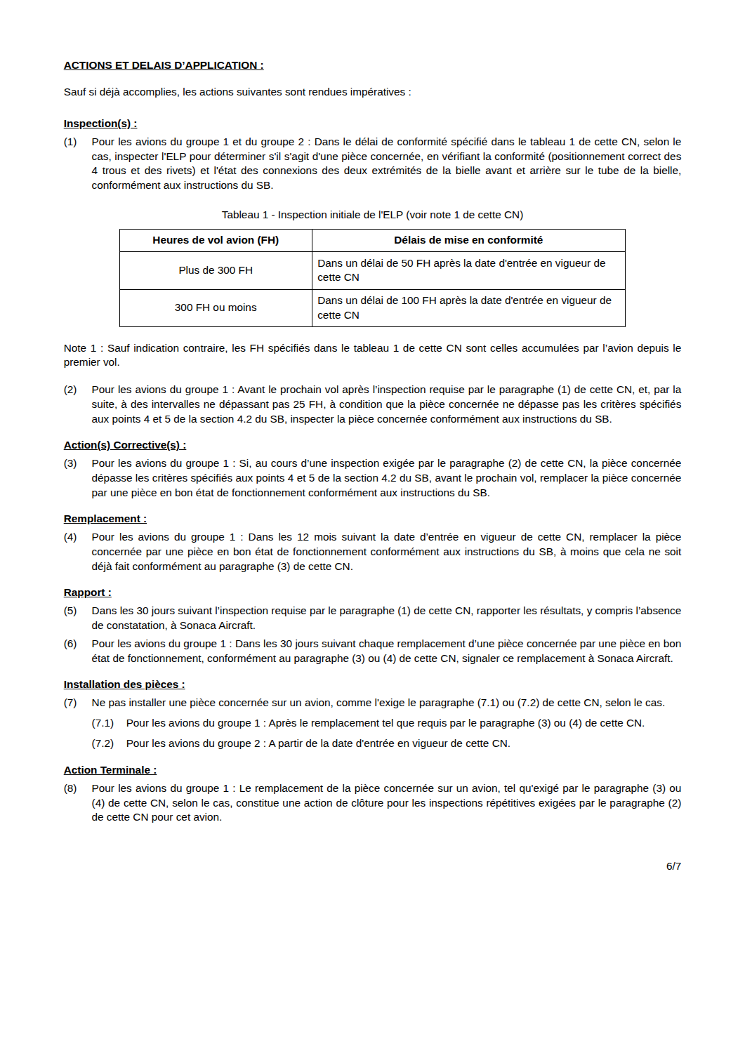ACTIONS ET DELAIS D’APPLICATION :
Sauf si déjà accomplies, les actions suivantes sont rendues impératives :
Inspection(s) :
(1)
Pour les avions du groupe 1 et du groupe 2 : Dans le délai de conformité spécifié dans le tableau 1 de cette CN, selon le cas, inspecter l'ELP pour déterminer s'il s'agit d'une pièce concernée, en vérifiant la conformité (positionnement correct des 4 trous et des rivets) et l'état des connexions des deux extrémités de la bielle avant et arrière sur le tube de la bielle, conformément aux instructions du SB.
Tableau 1 - Inspection initiale de l'ELP (voir note 1 de cette CN)
| Heures de vol avion (FH) | Délais de mise en conformité |
| --- | --- |
| Plus de 300 FH | Dans un délai de 50 FH après la date d'entrée en vigueur de cette CN |
| 300 FH ou moins | Dans un délai de 100 FH après la date d'entrée en vigueur de cette CN |
Note 1 : Sauf indication contraire, les FH spécifiés dans le tableau 1 de cette CN sont celles accumulées par l’avion depuis le premier vol.
(2)
Pour les avions du groupe 1 : Avant le prochain vol après l’inspection requise par le paragraphe (1) de cette CN, et, par la suite, à des intervalles ne dépassant pas 25 FH, à condition que la pièce concernée ne dépasse pas les critères spécifiés aux points 4 et 5 de la section 4.2 du SB, inspecter la pièce concernée conformément aux instructions du SB.
Action(s) Corrective(s) :
(3)
Pour les avions du groupe 1 : Si, au cours d’une inspection exigée par le paragraphe (2) de cette CN, la pièce concernée dépasse les critères spécifiés aux points 4 et 5 de la section 4.2 du SB, avant le prochain vol, remplacer la pièce concernée par une pièce en bon état de fonctionnement conformément aux instructions du SB.
Remplacement :
(4)
Pour les avions du groupe 1 : Dans les 12 mois suivant la date d’entrée en vigueur de cette CN, remplacer la pièce concernée par une pièce en bon état de fonctionnement conformément aux instructions du SB, à moins que cela ne soit déjà fait conformément au paragraphe (3) de cette CN.
Rapport :
(5)
Dans les 30 jours suivant l’inspection requise par le paragraphe (1) de cette CN, rapporter les résultats, y compris l’absence de constatation, à Sonaca Aircraft.
(6)
Pour les avions du groupe 1 : Dans les 30 jours suivant chaque remplacement d’une pièce concernée par une pièce en bon état de fonctionnement, conformément au paragraphe (3) ou (4) de cette CN, signaler ce remplacement à Sonaca Aircraft.
Installation des pièces :
(7)
Ne pas installer une pièce concernée sur un avion, comme l'exige le paragraphe (7.1) ou (7.2) de cette CN, selon le cas.
(7.1)
Pour les avions du groupe 1 : Après le remplacement tel que requis par le paragraphe (3) ou (4) de cette CN.
(7.2)
Pour les avions du groupe 2 : A partir de la date d'entrée en vigueur de cette CN.
Action Terminale :
(8)
Pour les avions du groupe 1 : Le remplacement de la pièce concernée sur un avion, tel qu'exigé par le paragraphe (3) ou (4) de cette CN, selon le cas, constitue une action de clôture pour les inspections répétitives exigées par le paragraphe (2) de cette CN pour cet avion.
6/7